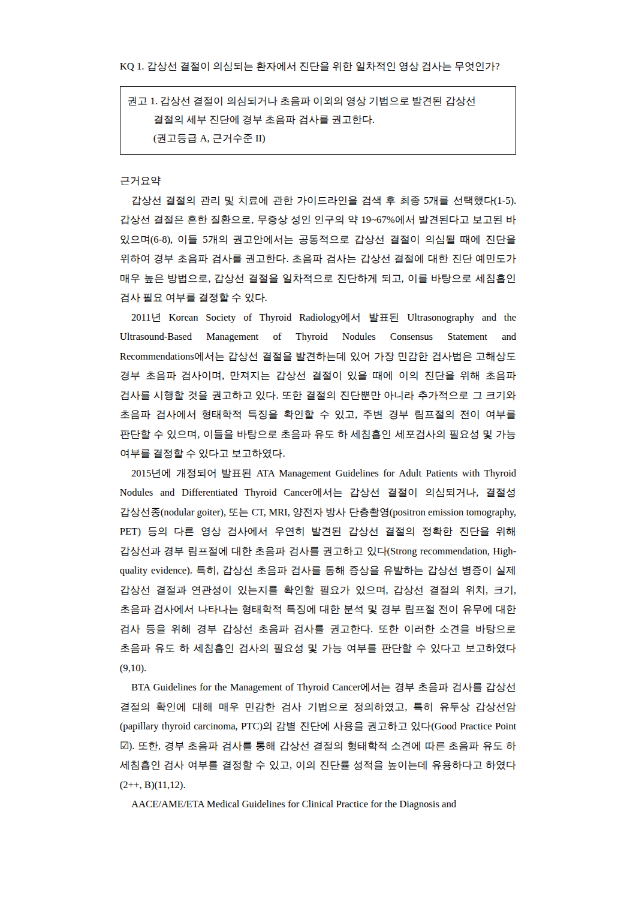KQ 1. 갑상선 결절이 의심되는 환자에서 진단을 위한 일차적인 영상 검사는 무엇인가?
권고 1. 갑상선 결절이 의심되거나 초음파 이외의 영상 기법으로 발견된 갑상선
결절의 세부 진단에 경부 초음파 검사를 권고한다.
(권고등급 A, 근거수준 II)
근거요약
갑상선 결절의 관리 및 치료에 관한 가이드라인을 검색 후 최종 5개를 선택했다(1-5). 갑상선 결절은 흔한 질환으로, 무증상 성인 인구의 약 19~67%에서 발견된다고 보고된 바 있으며(6-8), 이들 5개의 권고안에서는 공통적으로 갑상선 결절이 의심될 때에 진단을 위하여 경부 초음파 검사를 권고한다. 초음파 검사는 갑상선 결절에 대한 진단 예민도가 매우 높은 방법으로, 갑상선 결절을 일차적으로 진단하게 되고, 이를 바탕으로 세침흡인 검사 필요 여부를 결정할 수 있다.
2011년 Korean Society of Thyroid Radiology에서 발표된 Ultrasonography and the Ultrasound-Based Management of Thyroid Nodules Consensus Statement and Recommendations에서는 갑상선 결절을 발견하는데 있어 가장 민감한 검사법은 고해상도 경부 초음파 검사이며, 만져지는 갑상선 결절이 있을 때에 이의 진단을 위해 초음파 검사를 시행할 것을 권고하고 있다. 또한 결절의 진단뿐만 아니라 추가적으로 그 크기와 초음파 검사에서 형태학적 특징을 확인할 수 있고, 주변 경부 림프절의 전이 여부를 판단할 수 있으며, 이들을 바탕으로 초음파 유도 하 세침흡인 세포검사의 필요성 및 가능 여부를 결정할 수 있다고 보고하였다.
2015년에 개정되어 발표된 ATA Management Guidelines for Adult Patients with Thyroid Nodules and Differentiated Thyroid Cancer에서는 갑상선 결절이 의심되거나, 결절성 갑상선종(nodular goiter), 또는 CT, MRI, 양전자 방사 단층촬영(positron emission tomography, PET) 등의 다른 영상 검사에서 우연히 발견된 갑상선 결절의 정확한 진단을 위해 갑상선과 경부 림프절에 대한 초음파 검사를 권고하고 있다(Strong recommendation, High-quality evidence). 특히, 갑상선 초음파 검사를 통해 증상을 유발하는 갑상선 병증이 실제 갑상선 결절과 연관성이 있는지를 확인할 필요가 있으며, 갑상선 결절의 위치, 크기, 초음파 검사에서 나타나는 형태학적 특징에 대한 분석 및 경부 림프절 전이 유무에 대한 검사 등을 위해 경부 갑상선 초음파 검사를 권고한다. 또한 이러한 소견을 바탕으로 초음파 유도 하 세침흡인 검사의 필요성 및 가능 여부를 판단할 수 있다고 보고하였다(9,10).
BTA Guidelines for the Management of Thyroid Cancer에서는 경부 초음파 검사를 갑상선 결절의 확인에 대해 매우 민감한 검사 기법으로 정의하였고, 특히 유두상 갑상선암(papillary thyroid carcinoma, PTC)의 감별 진단에 사용을 권고하고 있다(Good Practice Point ☑). 또한, 경부 초음파 검사를 통해 갑상선 결절의 형태학적 소견에 따른 초음파 유도 하 세침흡인 검사 여부를 결정할 수 있고, 이의 진단률 성적을 높이는데 유용하다고 하였다(2++, B)(11,12).
AACE/AME/ETA Medical Guidelines for Clinical Practice for the Diagnosis and